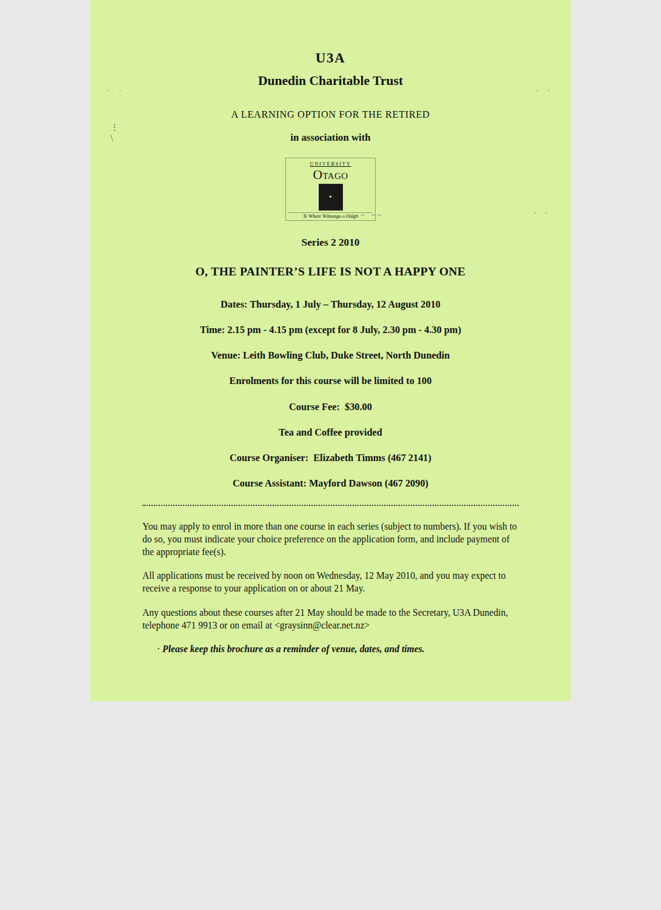. . . . ⋮
\
U3A
Dunedin Charitable Trust
A LEARNING OPTION FOR THE RETIRED
in association with
UNIVERSITY Otago ✦ Te Whare Wānanga o Otāgo
. . –– ––
Series 2 2010
O, THE PAINTER’S LIFE IS NOT A HAPPY ONE
Dates: Thursday, 1 July – Thursday, 12 August 2010
Time: 2.15 pm - 4.15 pm (except for 8 July, 2.30 pm - 4.30 pm)
Venue: Leith Bowling Club, Duke Street, North Dunedin
Enrolments for this course will be limited to 100
Course Fee: $30.00
Tea and Coffee provided
Course Organiser: Elizabeth Timms (467 2141)
Course Assistant: Mayford Dawson (467 2090)
You may apply to enrol in more than one course in each series (subject to numbers). If you wish to do so, you must indicate your choice preference on the application form, and include payment of the appropriate fee(s).
All applications must be received by noon on Wednesday, 12 May 2010, and you may expect to receive a response to your application on or about 21 May.
Any questions about these courses after 21 May should be made to the Secretary, U3A Dunedin, telephone 471 9913 or on email at <graysinn@clear.net.nz>
Please keep this brochure as a reminder of venue, dates, and times.